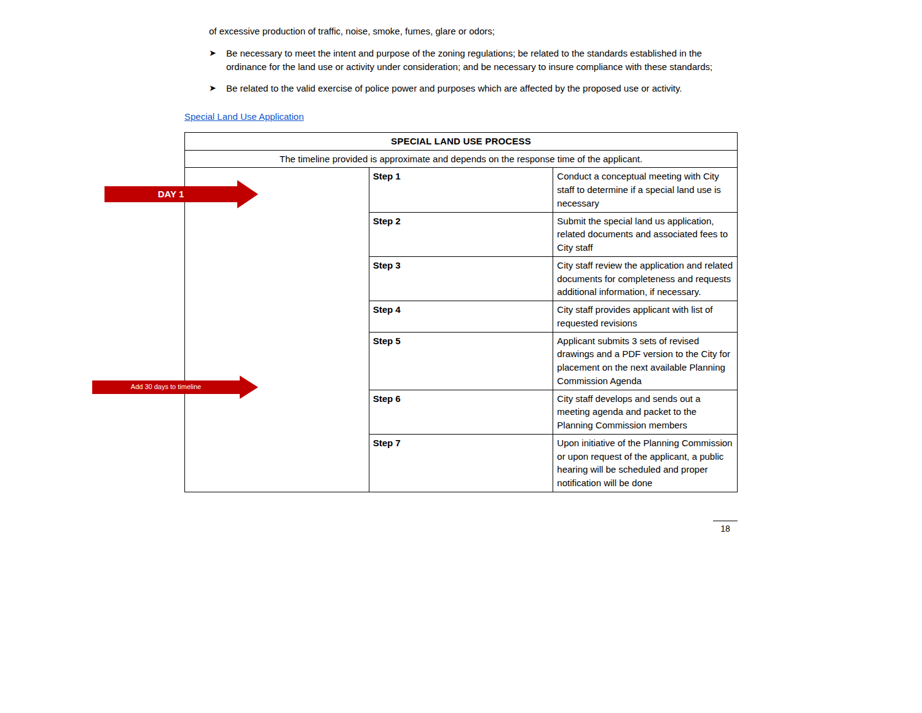of excessive production of traffic, noise, smoke, fumes, glare or odors;
Be necessary to meet the intent and purpose of the zoning regulations; be related to the standards established in the ordinance for the land use or activity under consideration; and be necessary to insure compliance with these standards;
Be related to the valid exercise of police power and purposes which are affected by the proposed use or activity.
Special Land Use Application
DAY 1
Add 30 days to timeline
| SPECIAL LAND USE PROCESS |
| --- |
| The timeline provided is approximate and depends on the response time of the applicant. |
| | Step 1 | Conduct a conceptual meeting with City staff to determine if a special land use is necessary |
| Step 2 | Submit the special land us application, related documents and associated fees to City staff |
| Step 3 | City staff review the application and related documents for completeness and requests additional information, if necessary. |
| Step 4 | City staff provides applicant with list of requested revisions |
| Step 5 | Applicant submits 3 sets of revised drawings and a PDF version to the City for placement on the next available Planning Commission Agenda |
| Step 6 | City staff develops and sends out a meeting agenda and packet to the Planning Commission members |
| Step 7 | Upon initiative of the Planning Commission or upon request of the applicant, a public hearing will be scheduled and proper notification will be done |
18